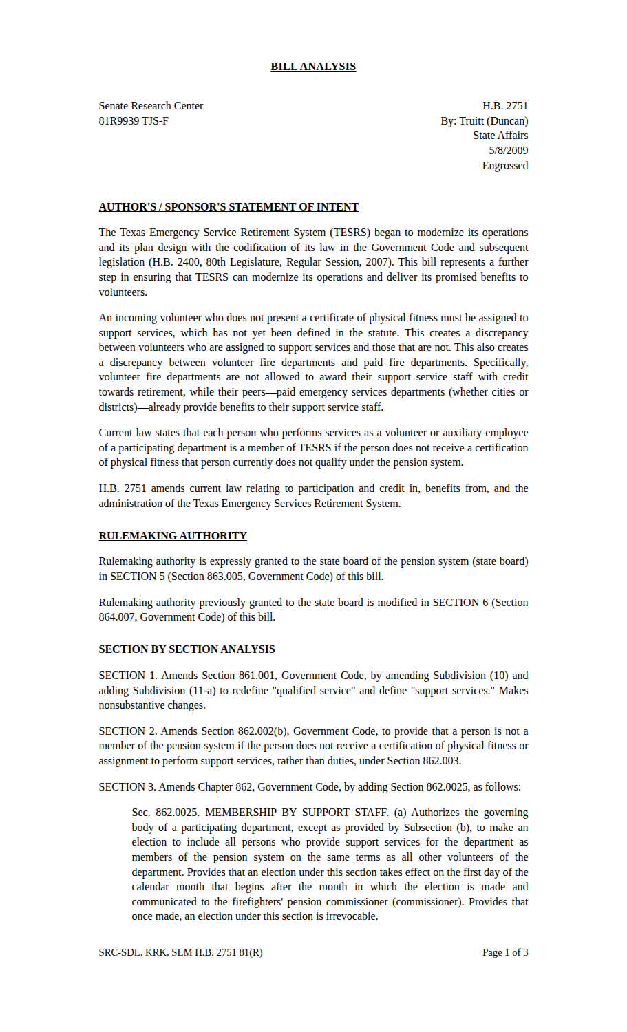BILL ANALYSIS
| Senate Research Center | H.B. 2751 |
| 81R9939 TJS-F | By: Truitt (Duncan) |
| | State Affairs |
| | 5/8/2009 |
| | Engrossed |
AUTHOR'S / SPONSOR'S STATEMENT OF INTENT
The Texas Emergency Service Retirement System (TESRS) began to modernize its operations and its plan design with the codification of its law in the Government Code and subsequent legislation (H.B. 2400, 80th Legislature, Regular Session, 2007). This bill represents a further step in ensuring that TESRS can modernize its operations and deliver its promised benefits to volunteers.
An incoming volunteer who does not present a certificate of physical fitness must be assigned to support services, which has not yet been defined in the statute. This creates a discrepancy between volunteers who are assigned to support services and those that are not. This also creates a discrepancy between volunteer fire departments and paid fire departments. Specifically, volunteer fire departments are not allowed to award their support service staff with credit towards retirement, while their peers—paid emergency services departments (whether cities or districts)—already provide benefits to their support service staff.
Current law states that each person who performs services as a volunteer or auxiliary employee of a participating department is a member of TESRS if the person does not receive a certification of physical fitness that person currently does not qualify under the pension system.
H.B. 2751 amends current law relating to participation and credit in, benefits from, and the administration of the Texas Emergency Services Retirement System.
RULEMAKING AUTHORITY
Rulemaking authority is expressly granted to the state board of the pension system (state board) in SECTION 5 (Section 863.005, Government Code) of this bill.
Rulemaking authority previously granted to the state board is modified in SECTION 6 (Section 864.007, Government Code) of this bill.
SECTION BY SECTION ANALYSIS
SECTION 1. Amends Section 861.001, Government Code, by amending Subdivision (10) and adding Subdivision (11-a) to redefine "qualified service" and define "support services." Makes nonsubstantive changes.
SECTION 2. Amends Section 862.002(b), Government Code, to provide that a person is not a member of the pension system if the person does not receive a certification of physical fitness or assignment to perform support services, rather than duties, under Section 862.003.
SECTION 3. Amends Chapter 862, Government Code, by adding Section 862.0025, as follows:
Sec. 862.0025. MEMBERSHIP BY SUPPORT STAFF. (a) Authorizes the governing body of a participating department, except as provided by Subsection (b), to make an election to include all persons who provide support services for the department as members of the pension system on the same terms as all other volunteers of the department. Provides that an election under this section takes effect on the first day of the calendar month that begins after the month in which the election is made and communicated to the firefighters' pension commissioner (commissioner). Provides that once made, an election under this section is irrevocable.
SRC-SDL, KRK, SLM H.B. 2751 81(R)
Page 1 of 3